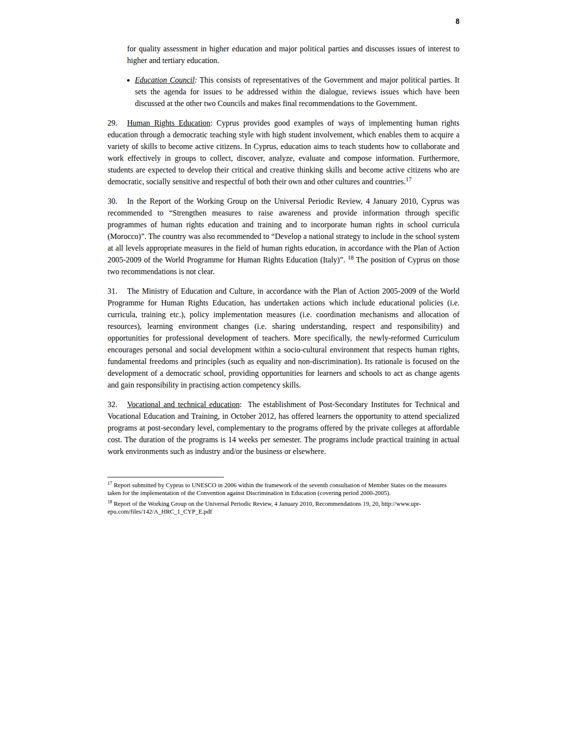8
for quality assessment in higher education and major political parties and discusses issues of interest to higher and tertiary education.
Education Council: This consists of representatives of the Government and major political parties. It sets the agenda for issues to be addressed within the dialogue, reviews issues which have been discussed at the other two Councils and makes final recommendations to the Government.
29. Human Rights Education: Cyprus provides good examples of ways of implementing human rights education through a democratic teaching style with high student involvement, which enables them to acquire a variety of skills to become active citizens. In Cyprus, education aims to teach students how to collaborate and work effectively in groups to collect, discover, analyze, evaluate and compose information. Furthermore, students are expected to develop their critical and creative thinking skills and become active citizens who are democratic, socially sensitive and respectful of both their own and other cultures and countries.17
30. In the Report of the Working Group on the Universal Periodic Review, 4 January 2010, Cyprus was recommended to “Strengthen measures to raise awareness and provide information through specific programmes of human rights education and training and to incorporate human rights in school curricula (Morocco)”. The country was also recommended to “Develop a national strategy to include in the school system at all levels appropriate measures in the field of human rights education, in accordance with the Plan of Action 2005-2009 of the World Programme for Human Rights Education (Italy)”. 18 The position of Cyprus on those two recommendations is not clear.
31. The Ministry of Education and Culture, in accordance with the Plan of Action 2005-2009 of the World Programme for Human Rights Education, has undertaken actions which include educational policies (i.e. curricula, training etc.), policy implementation measures (i.e. coordination mechanisms and allocation of resources), learning environment changes (i.e. sharing understanding, respect and responsibility) and opportunities for professional development of teachers. More specifically, the newly-reformed Curriculum encourages personal and social development within a socio-cultural environment that respects human rights, fundamental freedoms and principles (such as equality and non-discrimination). Its rationale is focused on the development of a democratic school, providing opportunities for learners and schools to act as change agents and gain responsibility in practising action competency skills.
32. Vocational and technical education: The establishment of Post-Secondary Institutes for Technical and Vocational Education and Training, in October 2012, has offered learners the opportunity to attend specialized programs at post-secondary level, complementary to the programs offered by the private colleges at affordable cost. The duration of the programs is 14 weeks per semester. The programs include practical training in actual work environments such as industry and/or the business or elsewhere.
17 Report submitted by Cyprus to UNESCO in 2006 within the framework of the seventh consultation of Member States on the measures taken for the implementation of the Convention against Discrimination in Education (covering period 2000-2005).
18 Report of the Working Group on the Universal Periodic Review, 4 January 2010, Recommendations 19, 20, http://www.upr-epu.com/files/142/A_HRC_1_CYP_E.pdf